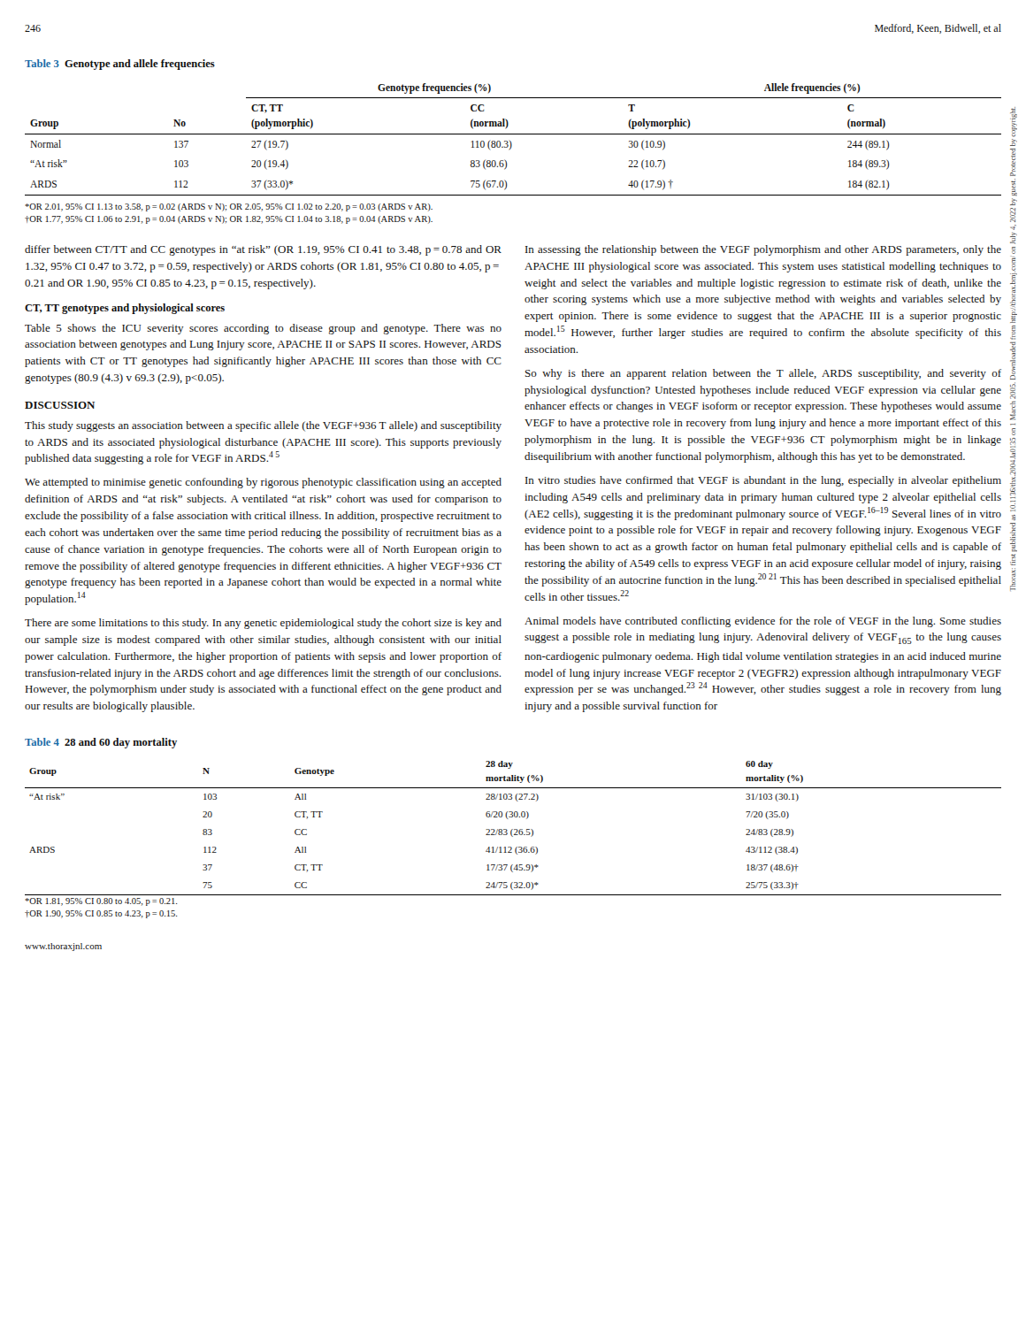246 Medford, Keen, Bidwell, et al
Thorax: first published as 10.1136/thx.2004.la0135 on 1 March 2005. Downloaded from http://thorax.bmj.com/ on July 4, 2022 by guest. Protected by copyright.
Table 3 Genotype and allele frequencies
| | | Genotype frequencies (%) | Allele frequencies (%) |
| --- | --- | --- | --- |
| Group | No | CT, TT (polymorphic) | CC (normal) | T (polymorphic) | C (normal) |
| Normal | 137 | 27 (19.7) | 110 (80.3) | 30 (10.9) | 244 (89.1) |
| “At risk” | 103 | 20 (19.4) | 83 (80.6) | 22 (10.7) | 184 (89.3) |
| ARDS | 112 | 37 (33.0)* | 75 (67.0) | 40 (17.9) † | 184 (82.1) |
*OR 2.01, 95% CI 1.13 to 3.58, p = 0.02 (ARDS v N); OR 2.05, 95% CI 1.02 to 2.20, p = 0.03 (ARDS v AR).
†OR 1.77, 95% CI 1.06 to 2.91, p = 0.04 (ARDS v N); OR 1.82, 95% CI 1.04 to 3.18, p = 0.04 (ARDS v AR).
differ between CT/TT and CC genotypes in “at risk” (OR 1.19, 95% CI 0.41 to 3.48, p = 0.78 and OR 1.32, 95% CI 0.47 to 3.72, p = 0.59, respectively) or ARDS cohorts (OR 1.81, 95% CI 0.80 to 4.05, p = 0.21 and OR 1.90, 95% CI 0.85 to 4.23, p = 0.15, respectively).
CT, TT genotypes and physiological scores
Table 5 shows the ICU severity scores according to disease group and genotype. There was no association between genotypes and Lung Injury score, APACHE II or SAPS II scores. However, ARDS patients with CT or TT genotypes had significantly higher APACHE III scores than those with CC genotypes (80.9 (4.3) v 69.3 (2.9), p<0.05).
DISCUSSION
This study suggests an association between a specific allele (the VEGF+936 T allele) and susceptibility to ARDS and its associated physiological disturbance (APACHE III score). This supports previously published data suggesting a role for VEGF in ARDS.4 5
We attempted to minimise genetic confounding by rigorous phenotypic classification using an accepted definition of ARDS and “at risk” subjects. A ventilated “at risk” cohort was used for comparison to exclude the possibility of a false association with critical illness. In addition, prospective recruitment to each cohort was undertaken over the same time period reducing the possibility of recruitment bias as a cause of chance variation in genotype frequencies. The cohorts were all of North European origin to remove the possibility of altered genotype frequencies in different ethnicities. A higher VEGF+936 CT genotype frequency has been reported in a Japanese cohort than would be expected in a normal white population.14
There are some limitations to this study. In any genetic epidemiological study the cohort size is key and our sample size is modest compared with other similar studies, although consistent with our initial power calculation. Furthermore, the higher proportion of patients with sepsis and lower proportion of transfusion-related injury in the ARDS cohort and age differences limit the strength of our conclusions. However, the polymorphism under study is associated with a functional effect on the gene product and our results are biologically plausible.
In assessing the relationship between the VEGF polymorphism and other ARDS parameters, only the APACHE III physiological score was associated. This system uses statistical modelling techniques to weight and select the variables and multiple logistic regression to estimate risk of death, unlike the other scoring systems which use a more subjective method with weights and variables selected by expert opinion. There is some evidence to suggest that the APACHE III is a superior prognostic model.15 However, further larger studies are required to confirm the absolute specificity of this association.
So why is there an apparent relation between the T allele, ARDS susceptibility, and severity of physiological dysfunction? Untested hypotheses include reduced VEGF expression via cellular gene enhancer effects or changes in VEGF isoform or receptor expression. These hypotheses would assume VEGF to have a protective role in recovery from lung injury and hence a more important effect of this polymorphism in the lung. It is possible the VEGF+936 CT polymorphism might be in linkage disequilibrium with another functional polymorphism, although this has yet to be demonstrated.
In vitro studies have confirmed that VEGF is abundant in the lung, especially in alveolar epithelium including A549 cells and preliminary data in primary human cultured type 2 alveolar epithelial cells (AE2 cells), suggesting it is the predominant pulmonary source of VEGF.16–19 Several lines of in vitro evidence point to a possible role for VEGF in repair and recovery following injury. Exogenous VEGF has been shown to act as a growth factor on human fetal pulmonary epithelial cells and is capable of restoring the ability of A549 cells to express VEGF in an acid exposure cellular model of injury, raising the possibility of an autocrine function in the lung.20 21 This has been described in specialised epithelial cells in other tissues.22
Animal models have contributed conflicting evidence for the role of VEGF in the lung. Some studies suggest a possible role in mediating lung injury. Adenoviral delivery of VEGF165 to the lung causes non-cardiogenic pulmonary oedema. High tidal volume ventilation strategies in an acid induced murine model of lung injury increase VEGF receptor 2 (VEGFR2) expression although intrapulmonary VEGF expression per se was unchanged.23 24 However, other studies suggest a role in recovery from lung injury and a possible survival function for
Table 4 28 and 60 day mortality
| Group | N | Genotype | 28 day mortality (%) | 60 day mortality (%) |
| --- | --- | --- | --- | --- |
| “At risk” | 103 | All | 28/103 (27.2) | 31/103 (30.1) |
| | 20 | CT, TT | 6/20 (30.0) | 7/20 (35.0) |
| | 83 | CC | 22/83 (26.5) | 24/83 (28.9) |
| ARDS | 112 | All | 41/112 (36.6) | 43/112 (38.4) |
| | 37 | CT, TT | 17/37 (45.9)* | 18/37 (48.6)† |
| | 75 | CC | 24/75 (32.0)* | 25/75 (33.3)† |
*OR 1.81, 95% CI 0.80 to 4.05, p = 0.21.
†OR 1.90, 95% CI 0.85 to 4.23, p = 0.15.
www.thoraxjnl.com